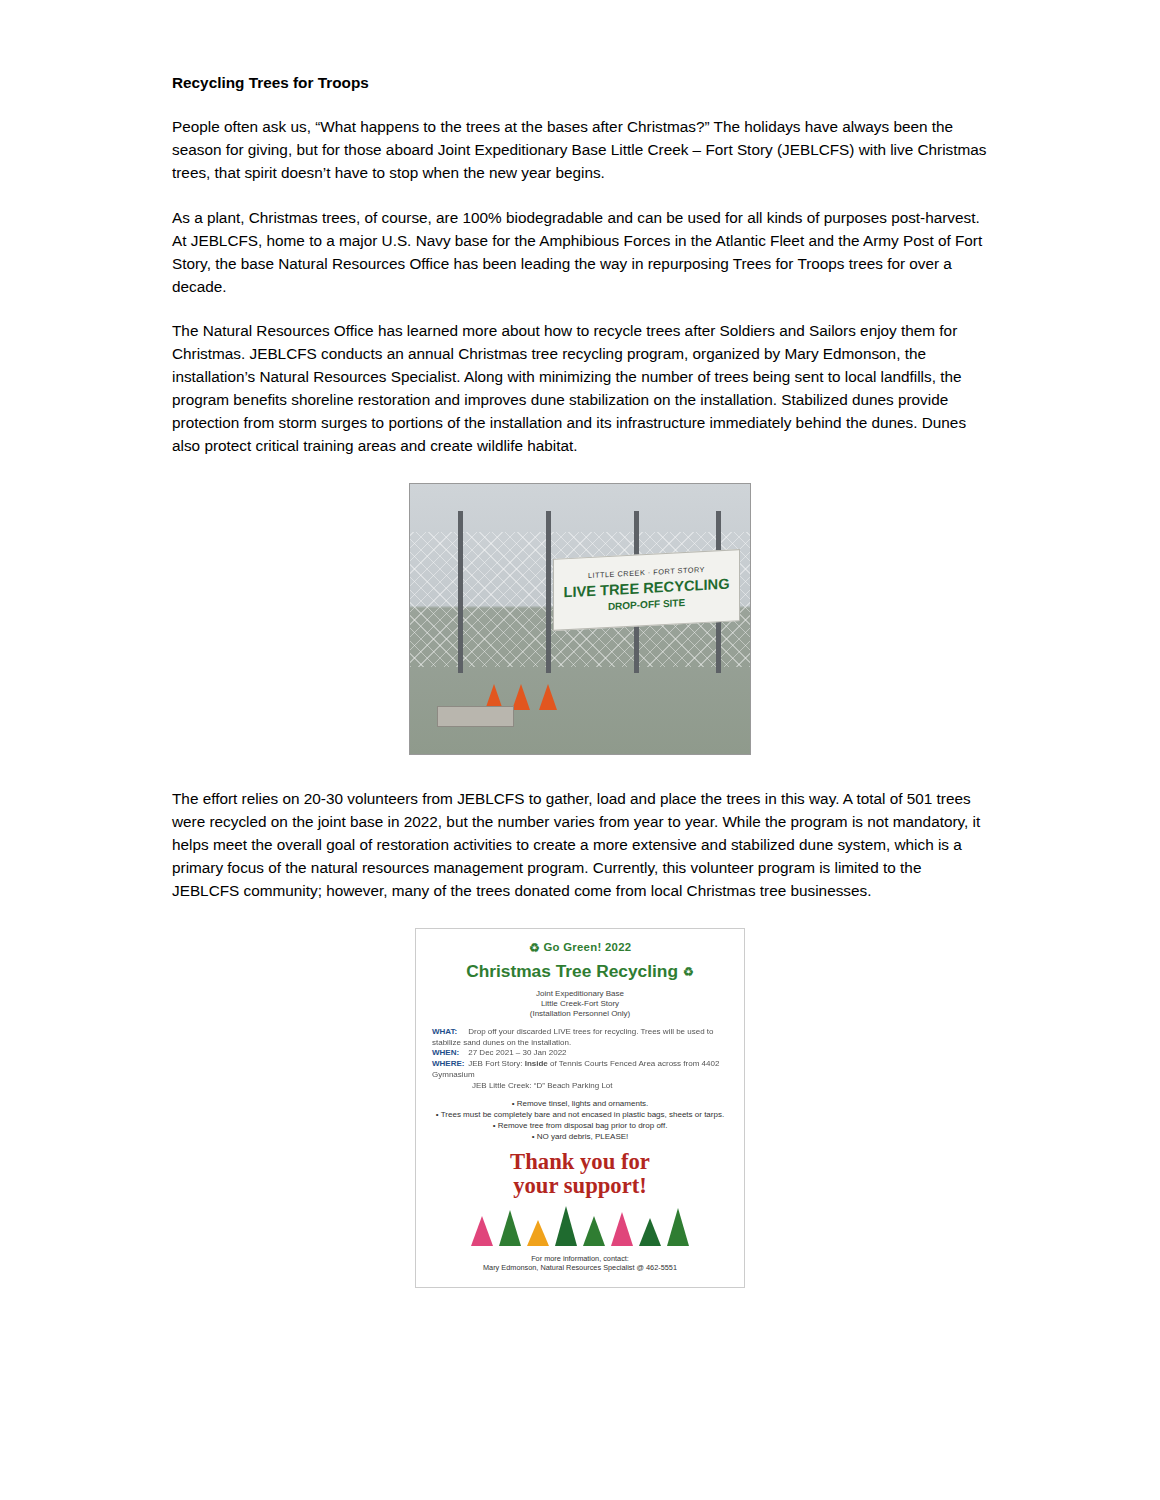Recycling Trees for Troops
People often ask us, “What happens to the trees at the bases after Christmas?” The holidays have always been the season for giving, but for those aboard Joint Expeditionary Base Little Creek – Fort Story (JEBLCFS) with live Christmas trees, that spirit doesn’t have to stop when the new year begins.
As a plant, Christmas trees, of course, are 100% biodegradable and can be used for all kinds of purposes post-harvest. At JEBLCFS, home to a major U.S. Navy base for the Amphibious Forces in the Atlantic Fleet and the Army Post of Fort Story, the base Natural Resources Office has been leading the way in repurposing Trees for Troops trees for over a decade.
The Natural Resources Office has learned more about how to recycle trees after Soldiers and Sailors enjoy them for Christmas. JEBLCFS conducts an annual Christmas tree recycling program, organized by Mary Edmonson, the installation’s Natural Resources Specialist. Along with minimizing the number of trees being sent to local landfills, the program benefits shoreline restoration and improves dune stabilization on the installation. Stabilized dunes provide protection from storm surges to portions of the installation and its infrastructure immediately behind the dunes. Dunes also protect critical training areas and create wildlife habitat.
LITTLE CREEK · FORT STORY
LIVE TREE RECYCLING
DROP-OFF SITE
The effort relies on 20-30 volunteers from JEBLCFS to gather, load and place the trees in this way. A total of 501 trees were recycled on the joint base in 2022, but the number varies from year to year. While the program is not mandatory, it helps meet the overall goal of restoration activities to create a more extensive and stabilized dune system, which is a primary focus of the natural resources management program. Currently, this volunteer program is limited to the JEBLCFS community; however, many of the trees donated come from local Christmas tree businesses.
♻ Go Green! 2022
Christmas Tree Recycling ♻
Joint Expeditionary Base
Little Creek-Fort Story
(Installation Personnel Only)
WHAT: Drop off your discarded LIVE trees for recycling. Trees will be used to stabilize sand dunes on the installation.
WHEN: 27 Dec 2021 – 30 Jan 2022
WHERE: JEB Fort Story: Inside of Tennis Courts Fenced Area across from 4402 Gymnasium
JEB Little Creek: “D” Beach Parking Lot
Remove tinsel, lights and ornaments.
Trees must be completely bare and not encased in plastic bags, sheets or tarps.
Remove tree from disposal bag prior to drop off.
NO yard debris, PLEASE!
Thank you for
your support!
For more information, contact:
Mary Edmonson, Natural Resources Specialist @ 462-5551